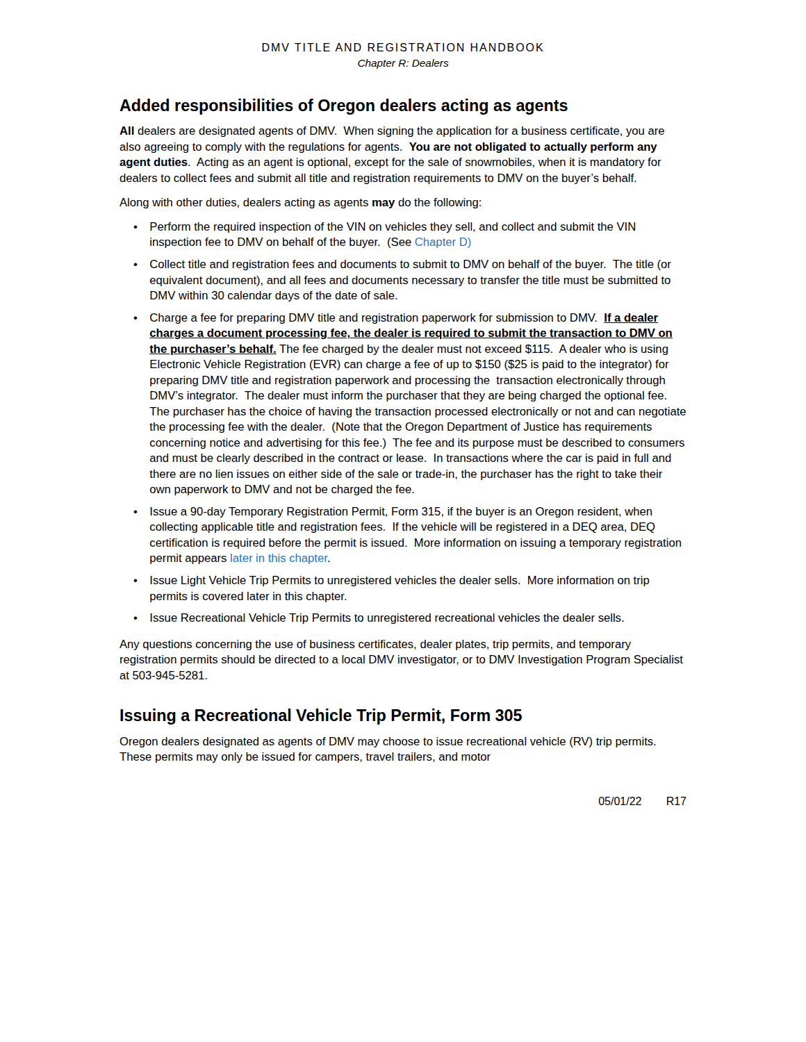DMV TITLE AND REGISTRATION HANDBOOK
Chapter R: Dealers
Added responsibilities of Oregon dealers acting as agents
All dealers are designated agents of DMV. When signing the application for a business certificate, you are also agreeing to comply with the regulations for agents. You are not obligated to actually perform any agent duties. Acting as an agent is optional, except for the sale of snowmobiles, when it is mandatory for dealers to collect fees and submit all title and registration requirements to DMV on the buyer’s behalf.
Along with other duties, dealers acting as agents may do the following:
Perform the required inspection of the VIN on vehicles they sell, and collect and submit the VIN inspection fee to DMV on behalf of the buyer. (See Chapter D)
Collect title and registration fees and documents to submit to DMV on behalf of the buyer. The title (or equivalent document), and all fees and documents necessary to transfer the title must be submitted to DMV within 30 calendar days of the date of sale.
Charge a fee for preparing DMV title and registration paperwork for submission to DMV. If a dealer charges a document processing fee, the dealer is required to submit the transaction to DMV on the purchaser’s behalf. The fee charged by the dealer must not exceed $115. A dealer who is using Electronic Vehicle Registration (EVR) can charge a fee of up to $150 ($25 is paid to the integrator) for preparing DMV title and registration paperwork and processing the transaction electronically through DMV’s integrator. The dealer must inform the purchaser that they are being charged the optional fee. The purchaser has the choice of having the transaction processed electronically or not and can negotiate the processing fee with the dealer. (Note that the Oregon Department of Justice has requirements concerning notice and advertising for this fee.) The fee and its purpose must be described to consumers and must be clearly described in the contract or lease. In transactions where the car is paid in full and there are no lien issues on either side of the sale or trade-in, the purchaser has the right to take their own paperwork to DMV and not be charged the fee.
Issue a 90-day Temporary Registration Permit, Form 315, if the buyer is an Oregon resident, when collecting applicable title and registration fees. If the vehicle will be registered in a DEQ area, DEQ certification is required before the permit is issued. More information on issuing a temporary registration permit appears later in this chapter.
Issue Light Vehicle Trip Permits to unregistered vehicles the dealer sells. More information on trip permits is covered later in this chapter.
Issue Recreational Vehicle Trip Permits to unregistered recreational vehicles the dealer sells.
Any questions concerning the use of business certificates, dealer plates, trip permits, and temporary registration permits should be directed to a local DMV investigator, or to DMV Investigation Program Specialist at 503-945-5281.
Issuing a Recreational Vehicle Trip Permit, Form 305
Oregon dealers designated as agents of DMV may choose to issue recreational vehicle (RV) trip permits. These permits may only be issued for campers, travel trailers, and motor
05/01/22R17